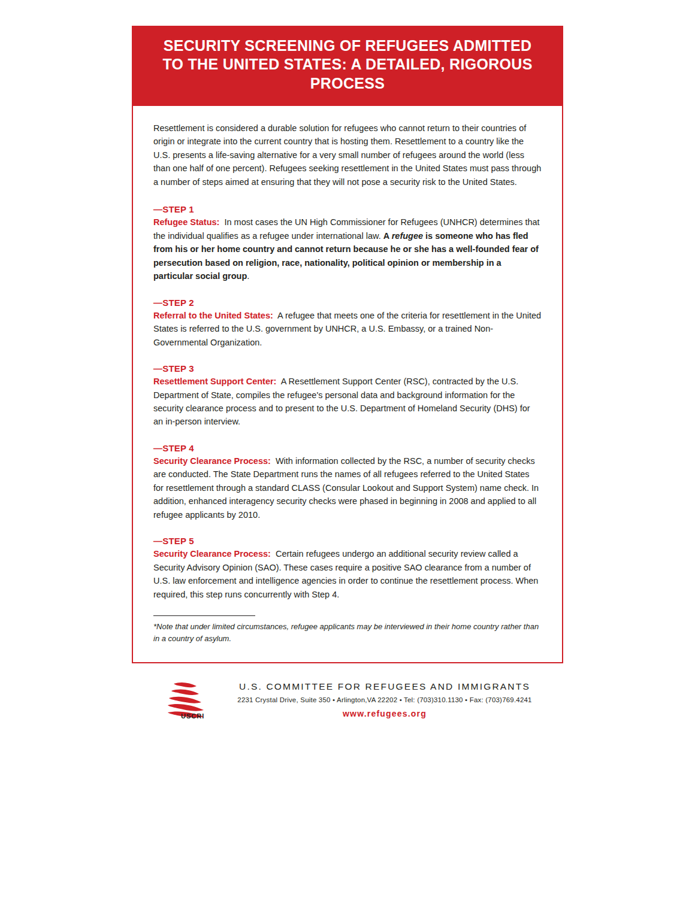SECURITY SCREENING OF REFUGEES ADMITTED
TO THE UNITED STATES: A DETAILED, RIGOROUS PROCESS
Resettlement is considered a durable solution for refugees who cannot return to their countries of origin or integrate into the current country that is hosting them. Resettlement to a country like the U.S. presents a life-saving alternative for a very small number of refugees around the world (less than one half of one percent). Refugees seeking resettlement in the United States must pass through a number of steps aimed at ensuring that they will not pose a security risk to the United States.
—STEP 1
Refugee Status: In most cases the UN High Commissioner for Refugees (UNHCR) determines that the individual qualifies as a refugee under international law. A refugee is someone who has fled from his or her home country and cannot return because he or she has a well-founded fear of persecution based on religion, race, nationality, political opinion or membership in a particular social group.
—STEP 2
Referral to the United States: A refugee that meets one of the criteria for resettlement in the United States is referred to the U.S. government by UNHCR, a U.S. Embassy, or a trained Non-Governmental Organization.
—STEP 3
Resettlement Support Center: A Resettlement Support Center (RSC), contracted by the U.S. Department of State, compiles the refugee's personal data and background information for the security clearance process and to present to the U.S. Department of Homeland Security (DHS) for an in-person interview.
—STEP 4
Security Clearance Process: With information collected by the RSC, a number of security checks are conducted. The State Department runs the names of all refugees referred to the United States for resettlement through a standard CLASS (Consular Lookout and Support System) name check. In addition, enhanced interagency security checks were phased in beginning in 2008 and applied to all refugee applicants by 2010.
—STEP 5
Security Clearance Process: Certain refugees undergo an additional security review called a Security Advisory Opinion (SAO). These cases require a positive SAO clearance from a number of U.S. law enforcement and intelligence agencies in order to continue the resettlement process. When required, this step runs concurrently with Step 4.
*Note that under limited circumstances, refugee applicants may be interviewed in their home country rather than in a country of asylum.
USCRI
U.S. COMMITTEE FOR REFUGEES AND IMMIGRANTS
2231 Crystal Drive, Suite 350 • Arlington,VA 22202 • Tel: (703)310.1130 • Fax: (703)769.4241
www.refugees.org